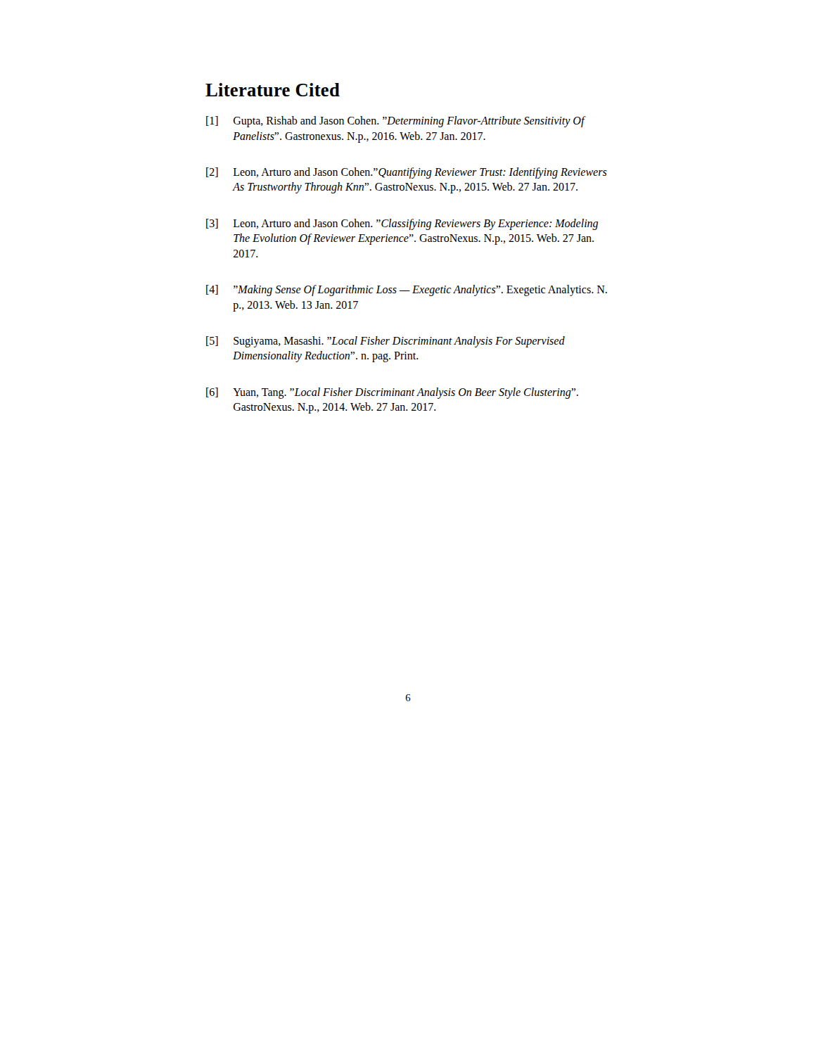Literature Cited
[1] Gupta, Rishab and Jason Cohen. ”Determining Flavor-Attribute Sensitivity Of Panelists”. Gastronexus. N.p., 2016. Web. 27 Jan. 2017.
[2] Leon, Arturo and Jason Cohen.”Quantifying Reviewer Trust: Identifying Reviewers As Trustworthy Through Knn”. GastroNexus. N.p., 2015. Web. 27 Jan. 2017.
[3] Leon, Arturo and Jason Cohen. ”Classifying Reviewers By Experience: Modeling The Evolution Of Reviewer Experience”. GastroNexus. N.p., 2015. Web. 27 Jan. 2017.
[4] ”Making Sense Of Logarithmic Loss — Exegetic Analytics”. Exegetic Analytics. N. p., 2013. Web. 13 Jan. 2017
[5] Sugiyama, Masashi. ”Local Fisher Discriminant Analysis For Supervised Dimensionality Reduction”. n. pag. Print.
[6] Yuan, Tang. ”Local Fisher Discriminant Analysis On Beer Style Clustering”. GastroNexus. N.p., 2014. Web. 27 Jan. 2017.
6